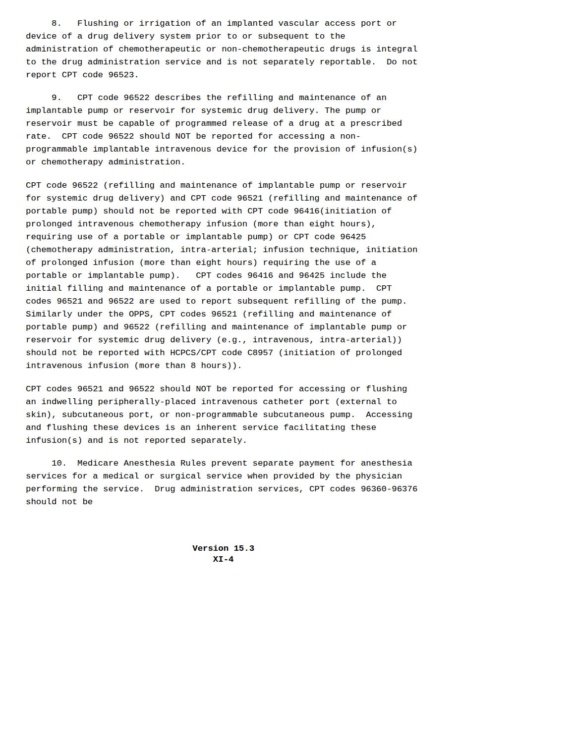8. Flushing or irrigation of an implanted vascular access port or device of a drug delivery system prior to or subsequent to the administration of chemotherapeutic or non-chemotherapeutic drugs is integral to the drug administration service and is not separately reportable. Do not report CPT code 96523.
9. CPT code 96522 describes the refilling and maintenance of an implantable pump or reservoir for systemic drug delivery. The pump or reservoir must be capable of programmed release of a drug at a prescribed rate. CPT code 96522 should NOT be reported for accessing a non-programmable implantable intravenous device for the provision of infusion(s) or chemotherapy administration.
CPT code 96522 (refilling and maintenance of implantable pump or reservoir for systemic drug delivery) and CPT code 96521 (refilling and maintenance of portable pump) should not be reported with CPT code 96416(initiation of prolonged intravenous chemotherapy infusion (more than eight hours), requiring use of a portable or implantable pump) or CPT code 96425 (chemotherapy administration, intra-arterial; infusion technique, initiation of prolonged infusion (more than eight hours) requiring the use of a portable or implantable pump). CPT codes 96416 and 96425 include the initial filling and maintenance of a portable or implantable pump. CPT codes 96521 and 96522 are used to report subsequent refilling of the pump. Similarly under the OPPS, CPT codes 96521 (refilling and maintenance of portable pump) and 96522 (refilling and maintenance of implantable pump or reservoir for systemic drug delivery (e.g., intravenous, intra-arterial)) should not be reported with HCPCS/CPT code C8957 (initiation of prolonged intravenous infusion (more than 8 hours)).
CPT codes 96521 and 96522 should NOT be reported for accessing or flushing an indwelling peripherally-placed intravenous catheter port (external to skin), subcutaneous port, or non-programmable subcutaneous pump. Accessing and flushing these devices is an inherent service facilitating these infusion(s) and is not reported separately.
10. Medicare Anesthesia Rules prevent separate payment for anesthesia services for a medical or surgical service when provided by the physician performing the service. Drug administration services, CPT codes 96360-96376 should not be
Version 15.3
XI-4